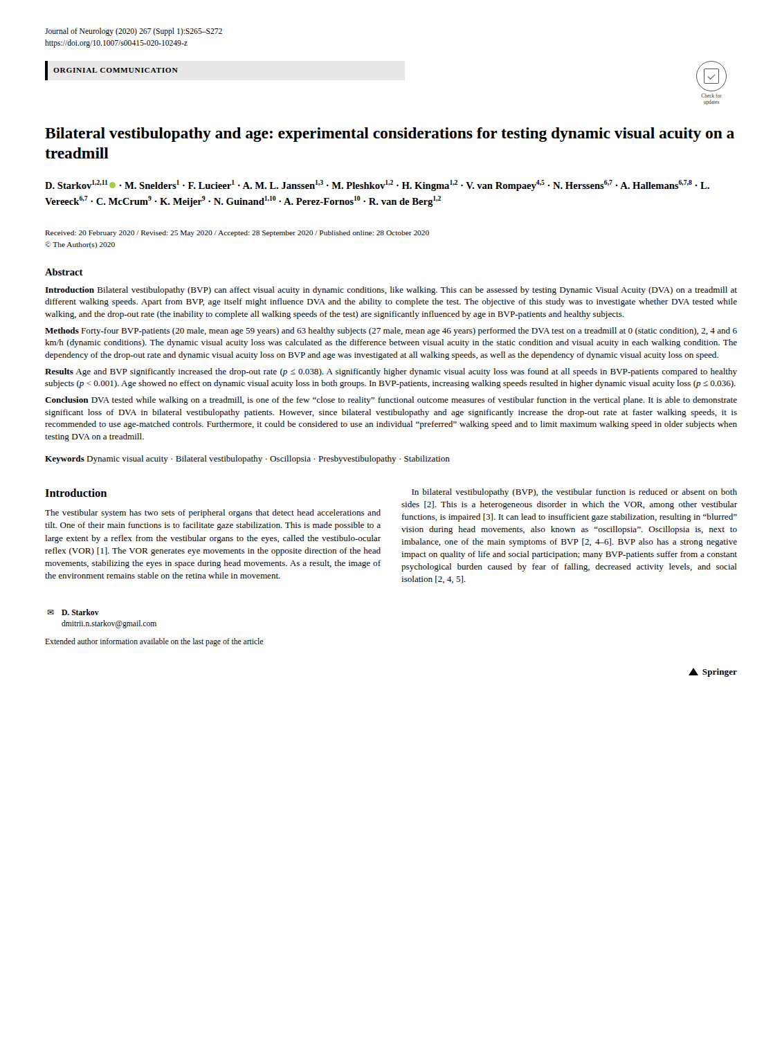Journal of Neurology (2020) 267 (Suppl 1):S265–S272
https://doi.org/10.1007/s00415-020-10249-z
Orginial Communication
Check for
updates
Bilateral vestibulopathy and age: experimental considerations for testing dynamic visual acuity on a treadmill
D. Starkov1,2,11 · M. Snelders1 · F. Lucieer1 · A. M. L. Janssen1,3 · M. Pleshkov1,2 · H. Kingma1,2 · V. van Rompaey4,5 · N. Herssens6,7 · A. Hallemans6,7,8 · L. Vereeck6,7 · C. McCrum9 · K. Meijer9 · N. Guinand1,10 · A. Perez-Fornos10 · R. van de Berg1,2
Received: 20 February 2020 / Revised: 25 May 2020 / Accepted: 28 September 2020 / Published online: 28 October 2020
© The Author(s) 2020
Abstract
Introduction Bilateral vestibulopathy (BVP) can affect visual acuity in dynamic conditions, like walking. This can be assessed by testing Dynamic Visual Acuity (DVA) on a treadmill at different walking speeds. Apart from BVP, age itself might influence DVA and the ability to complete the test. The objective of this study was to investigate whether DVA tested while walking, and the drop-out rate (the inability to complete all walking speeds of the test) are significantly influenced by age in BVP-patients and healthy subjects.
Methods Forty-four BVP-patients (20 male, mean age 59 years) and 63 healthy subjects (27 male, mean age 46 years) performed the DVA test on a treadmill at 0 (static condition), 2, 4 and 6 km/h (dynamic conditions). The dynamic visual acuity loss was calculated as the difference between visual acuity in the static condition and visual acuity in each walking condition. The dependency of the drop-out rate and dynamic visual acuity loss on BVP and age was investigated at all walking speeds, as well as the dependency of dynamic visual acuity loss on speed.
Results Age and BVP significantly increased the drop-out rate (p ≤ 0.038). A significantly higher dynamic visual acuity loss was found at all speeds in BVP-patients compared to healthy subjects (p < 0.001). Age showed no effect on dynamic visual acuity loss in both groups. In BVP-patients, increasing walking speeds resulted in higher dynamic visual acuity loss (p ≤ 0.036).
Conclusion DVA tested while walking on a treadmill, is one of the few “close to reality” functional outcome measures of vestibular function in the vertical plane. It is able to demonstrate significant loss of DVA in bilateral vestibulopathy patients. However, since bilateral vestibulopathy and age significantly increase the drop-out rate at faster walking speeds, it is recommended to use age-matched controls. Furthermore, it could be considered to use an individual “preferred” walking speed and to limit maximum walking speed in older subjects when testing DVA on a treadmill.
Keywords Dynamic visual acuity · Bilateral vestibulopathy · Oscillopsia · Presbyvestibulopathy · Stabilization
Introduction
The vestibular system has two sets of peripheral organs that detect head accelerations and tilt. One of their main functions is to facilitate gaze stabilization. This is made possible to a large extent by a reflex from the vestibular organs to the eyes, called the vestibulo-ocular reflex (VOR) [1]. The VOR generates eye movements in the opposite direction of the head movements, stabilizing the eyes in space during head movements. As a result, the image of the environment remains stable on the retina while in movement.
In bilateral vestibulopathy (BVP), the vestibular function is reduced or absent on both sides [2]. This is a heterogeneous disorder in which the VOR, among other vestibular functions, is impaired [3]. It can lead to insufficient gaze stabilization, resulting in “blurred” vision during head movements, also known as “oscillopsia”. Oscillopsia is, next to imbalance, one of the main symptoms of BVP [2, 4–6]. BVP also has a strong negative impact on quality of life and social participation; many BVP-patients suffer from a constant psychological burden caused by fear of falling, decreased activity levels, and social isolation [2, 4, 5].
✉
D. Starkov dmitrii.n.starkov@gmail.com
Extended author information available on the last page of the article
Springer